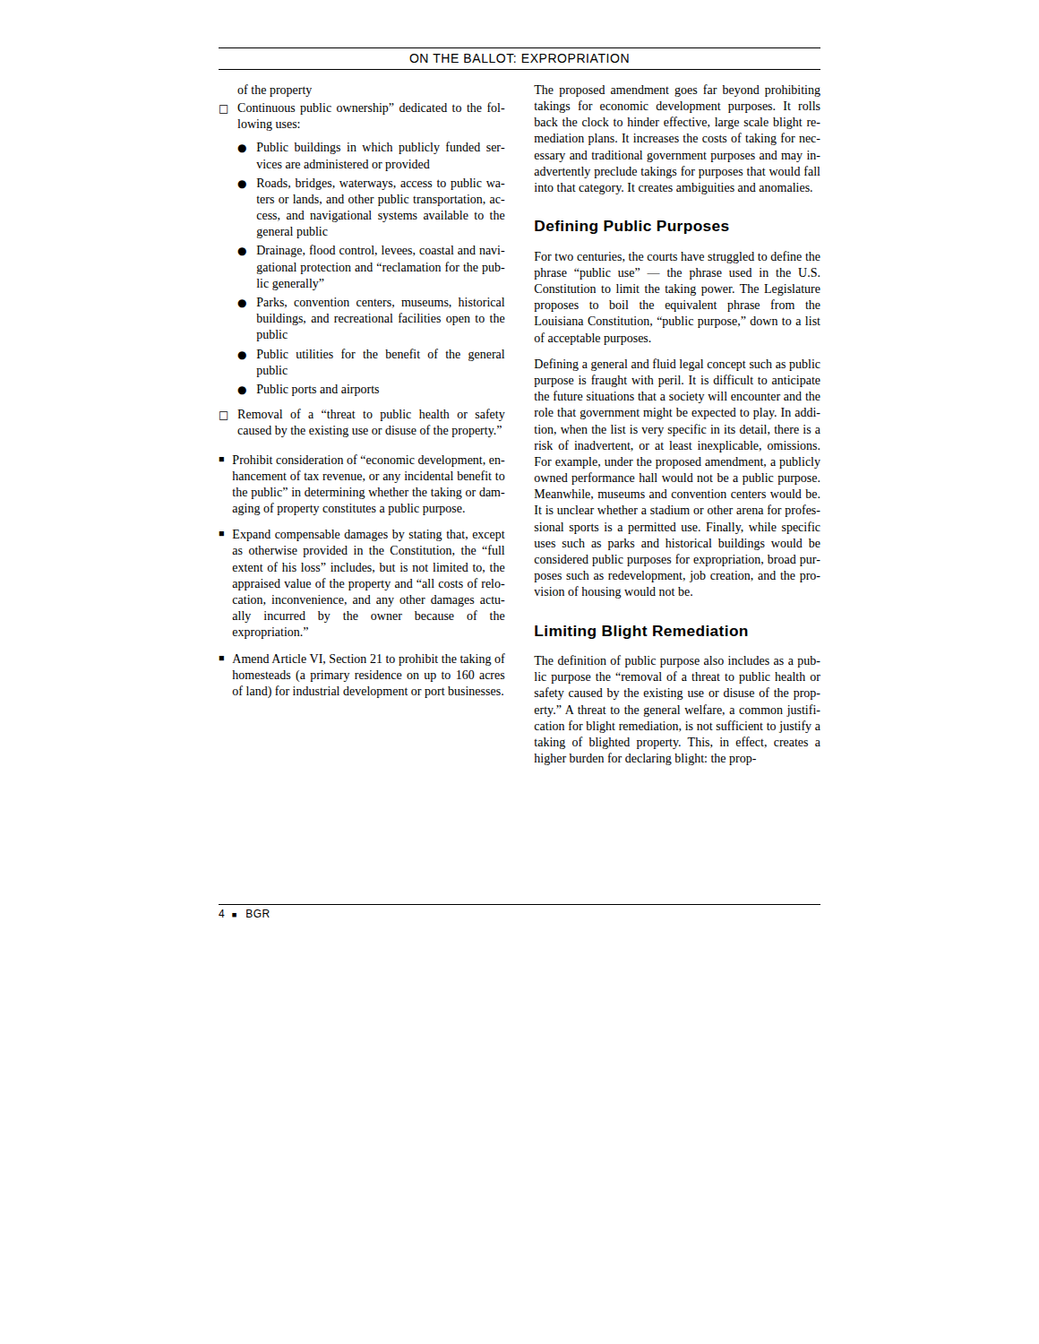ON THE BALLOT: EXPROPRIATION
of the property
□ Continuous public ownership” dedicated to the following uses:
● Public buildings in which publicly funded services are administered or provided
● Roads, bridges, waterways, access to public waters or lands, and other public transportation, access, and navigational systems available to the general public
● Drainage, flood control, levees, coastal and navigational protection and “reclamation for the public generally”
● Parks, convention centers, museums, historical buildings, and recreational facilities open to the public
● Public utilities for the benefit of the general public
● Public ports and airports
□ Removal of a “threat to public health or safety caused by the existing use or disuse of the property.”
■ Prohibit consideration of “economic development, enhancement of tax revenue, or any incidental benefit to the public” in determining whether the taking or damaging of property constitutes a public purpose.
■ Expand compensable damages by stating that, except as otherwise provided in the Constitution, the “full extent of his loss” includes, but is not limited to, the appraised value of the property and “all costs of relocation, inconvenience, and any other damages actually incurred by the owner because of the expropriation.”
■ Amend Article VI, Section 21 to prohibit the taking of homesteads (a primary residence on up to 160 acres of land) for industrial development or port businesses.
The proposed amendment goes far beyond prohibiting takings for economic development purposes. It rolls back the clock to hinder effective, large scale blight remediation plans. It increases the costs of taking for necessary and traditional government purposes and may inadvertently preclude takings for purposes that would fall into that category. It creates ambiguities and anomalies.
Defining Public Purposes
For two centuries, the courts have struggled to define the phrase “public use” — the phrase used in the U.S. Constitution to limit the taking power. The Legislature proposes to boil the equivalent phrase from the Louisiana Constitution, “public purpose,” down to a list of acceptable purposes.
Defining a general and fluid legal concept such as public purpose is fraught with peril. It is difficult to anticipate the future situations that a society will encounter and the role that government might be expected to play. In addition, when the list is very specific in its detail, there is a risk of inadvertent, or at least inexplicable, omissions. For example, under the proposed amendment, a publicly owned performance hall would not be a public purpose. Meanwhile, museums and convention centers would be. It is unclear whether a stadium or other arena for professional sports is a permitted use. Finally, while specific uses such as parks and historical buildings would be considered public purposes for expropriation, broad purposes such as redevelopment, job creation, and the provision of housing would not be.
Limiting Blight Remediation
The definition of public purpose also includes as a public purpose the “removal of a threat to public health or safety caused by the existing use or disuse of the property.” A threat to the general welfare, a common justification for blight remediation, is not sufficient to justify a taking of blighted property. This, in effect, creates a higher burden for declaring blight: the prop-
4■BGR